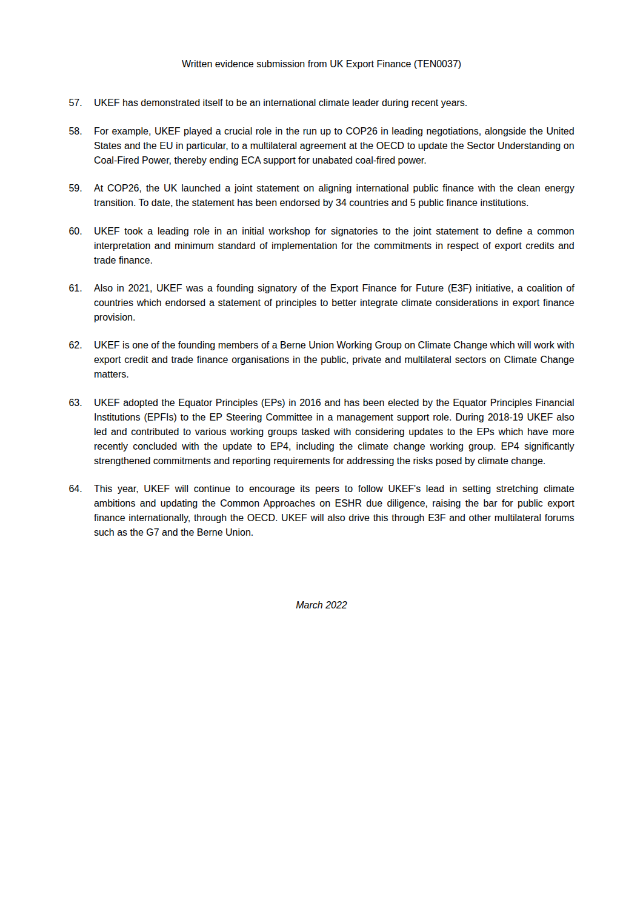Written evidence submission from UK Export Finance (TEN0037)
57. UKEF has demonstrated itself to be an international climate leader during recent years.
58. For example, UKEF played a crucial role in the run up to COP26 in leading negotiations, alongside the United States and the EU in particular, to a multilateral agreement at the OECD to update the Sector Understanding on Coal-Fired Power, thereby ending ECA support for unabated coal-fired power.
59. At COP26, the UK launched a joint statement on aligning international public finance with the clean energy transition. To date, the statement has been endorsed by 34 countries and 5 public finance institutions.
60. UKEF took a leading role in an initial workshop for signatories to the joint statement to define a common interpretation and minimum standard of implementation for the commitments in respect of export credits and trade finance.
61. Also in 2021, UKEF was a founding signatory of the Export Finance for Future (E3F) initiative, a coalition of countries which endorsed a statement of principles to better integrate climate considerations in export finance provision.
62. UKEF is one of the founding members of a Berne Union Working Group on Climate Change which will work with export credit and trade finance organisations in the public, private and multilateral sectors on Climate Change matters.
63. UKEF adopted the Equator Principles (EPs) in 2016 and has been elected by the Equator Principles Financial Institutions (EPFIs) to the EP Steering Committee in a management support role. During 2018-19 UKEF also led and contributed to various working groups tasked with considering updates to the EPs which have more recently concluded with the update to EP4, including the climate change working group. EP4 significantly strengthened commitments and reporting requirements for addressing the risks posed by climate change.
64. This year, UKEF will continue to encourage its peers to follow UKEF's lead in setting stretching climate ambitions and updating the Common Approaches on ESHR due diligence, raising the bar for public export finance internationally, through the OECD. UKEF will also drive this through E3F and other multilateral forums such as the G7 and the Berne Union.
March 2022